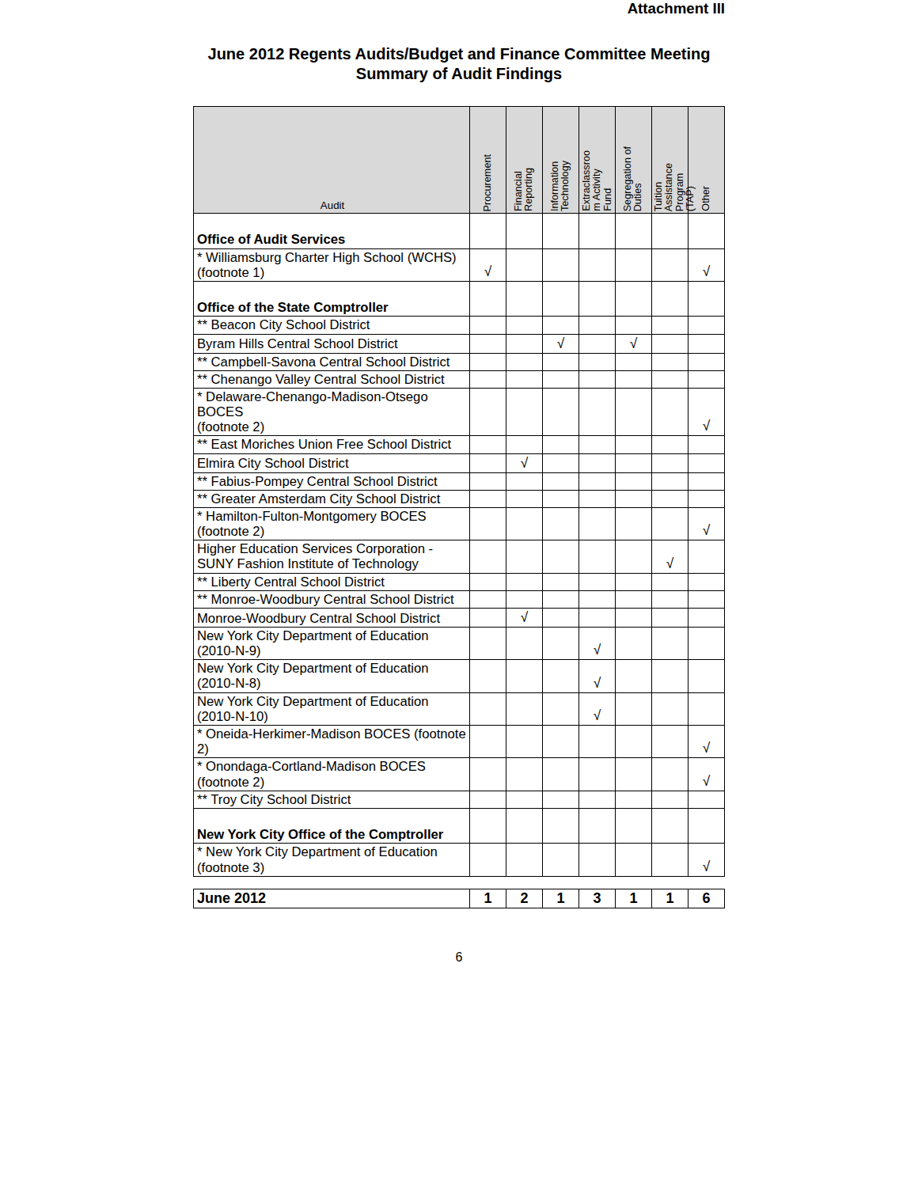Attachment III
June 2012 Regents Audits/Budget and Finance Committee Meeting
Summary of Audit Findings
| Audit | Procurement | Financial Reporting | Information Technology | Extraclassroo m Activity Fund | Segregation of Duties | Tuition Assistance Program (TAP) | Other |
| --- | --- | --- | --- | --- | --- | --- | --- |
| Office of Audit Services | | | | | | | |
| * Williamsburg Charter High School (WCHS) (footnote 1) | √ | | | | | | √ |
| Office of the State Comptroller | | | | | | | |
| ** Beacon City School District | | | | | | | |
| Byram Hills Central School District | | | √ | | √ | | |
| ** Campbell-Savona Central School District | | | | | | | |
| ** Chenango Valley Central School District | | | | | | | |
| * Delaware-Chenango-Madison-Otsego BOCES (footnote 2) | | | | | | | √ |
| ** East Moriches Union Free School District | | | | | | | |
| Elmira City School District | | √ | | | | | |
| ** Fabius-Pompey Central School District | | | | | | | |
| ** Greater Amsterdam City School District | | | | | | | |
| * Hamilton-Fulton-Montgomery BOCES (footnote 2) | | | | | | | √ |
| Higher Education Services Corporation - SUNY Fashion Institute of Technology | | | | | | √ | |
| ** Liberty Central School District | | | | | | | |
| ** Monroe-Woodbury Central School District | | | | | | | |
| Monroe-Woodbury Central School District | | √ | | | | | |
| New York City Department of Education (2010-N-9) | | | | √ | | | |
| New York City Department of Education (2010-N-8) | | | | √ | | | |
| New York City Department of Education (2010-N-10) | | | | √ | | | |
| * Oneida-Herkimer-Madison BOCES (footnote 2) | | | | | | | √ |
| * Onondaga-Cortland-Madison BOCES (footnote 2) | | | | | | | √ |
| ** Troy City School District | | | | | | | |
| New York City Office of the Comptroller | | | | | | | |
| * New York City Department of Education (footnote 3) | | | | | | | √ |
| June 2012 | 1 | 2 | 1 | 3 | 1 | 1 | 6 |
6